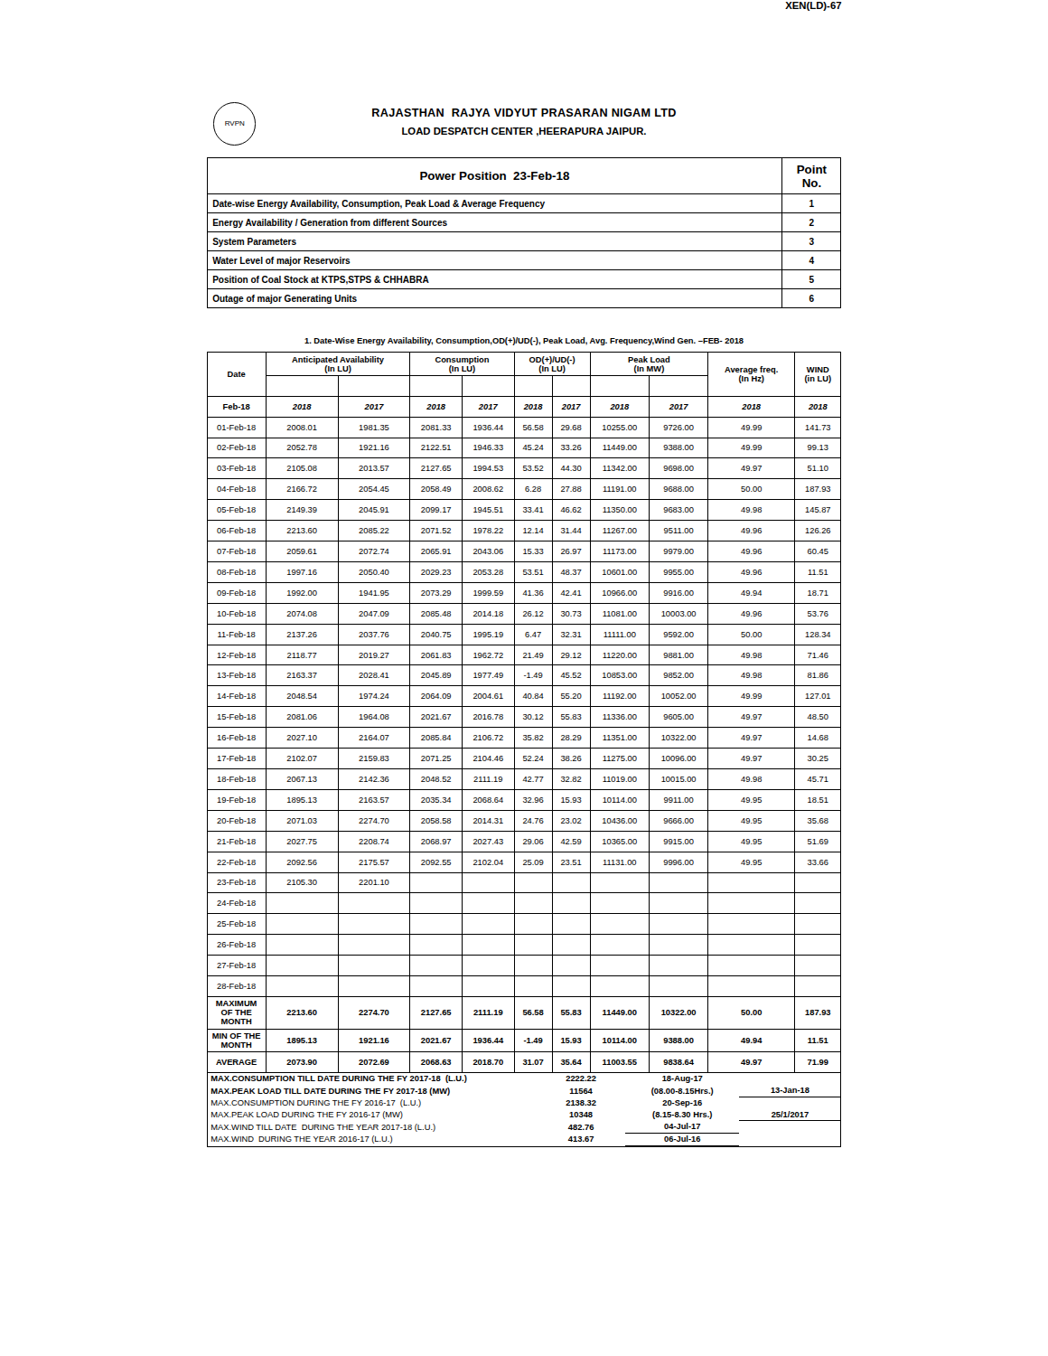XEN(LD)-67
RVPN
RAJASTHAN RAJYA VIDYUT PRASARAN NIGAM LTD
LOAD DESPATCH CENTER ,HEERAPURA JAIPUR.
| Power Position 23-Feb-18 | Point No. |
| Date-wise Energy Availability, Consumption, Peak Load & Average Frequency | 1 |
| Energy Availability / Generation from different Sources | 2 |
| System Parameters | 3 |
| Water Level of major Reservoirs | 4 |
| Position of Coal Stock at KTPS,STPS & CHHABRA | 5 |
| Outage of major Generating Units | 6 |
1. Date-Wise Energy Availability, Consumption,OD(+)/UD(-), Peak Load, Avg. Frequency,Wind Gen. –FEB- 2018
| Date | Anticipated Availability (In LU) | Consumption (In LU) | OD(+)/UD(-) (In LU) | Peak Load (In MW) | Average freq. (In Hz) | WIND (in LU) |
| --- | --- | --- | --- | --- | --- | --- |
| Feb-18 | 2018 | 2017 | 2018 | 2017 | 2018 | 2017 | 2018 | 2017 | 2018 | 2018 |
| 01-Feb-18 | 2008.01 | 1981.35 | 2081.33 | 1936.44 | 56.58 | 29.68 | 10255.00 | 9726.00 | 49.99 | 141.73 |
| 02-Feb-18 | 2052.78 | 1921.16 | 2122.51 | 1946.33 | 45.24 | 33.26 | 11449.00 | 9388.00 | 49.99 | 99.13 |
| 03-Feb-18 | 2105.08 | 2013.57 | 2127.65 | 1994.53 | 53.52 | 44.30 | 11342.00 | 9698.00 | 49.97 | 51.10 |
| 04-Feb-18 | 2166.72 | 2054.45 | 2058.49 | 2008.62 | 6.28 | 27.88 | 11191.00 | 9688.00 | 50.00 | 187.93 |
| 05-Feb-18 | 2149.39 | 2045.91 | 2099.17 | 1945.51 | 33.41 | 46.62 | 11350.00 | 9683.00 | 49.98 | 145.87 |
| 06-Feb-18 | 2213.60 | 2085.22 | 2071.52 | 1978.22 | 12.14 | 31.44 | 11267.00 | 9511.00 | 49.96 | 126.26 |
| 07-Feb-18 | 2059.61 | 2072.74 | 2065.91 | 2043.06 | 15.33 | 26.97 | 11173.00 | 9979.00 | 49.96 | 60.45 |
| 08-Feb-18 | 1997.16 | 2050.40 | 2029.23 | 2053.28 | 53.51 | 48.37 | 10601.00 | 9955.00 | 49.96 | 11.51 |
| 09-Feb-18 | 1992.00 | 1941.95 | 2073.29 | 1999.59 | 41.36 | 42.41 | 10966.00 | 9916.00 | 49.94 | 18.71 |
| 10-Feb-18 | 2074.08 | 2047.09 | 2085.48 | 2014.18 | 26.12 | 30.73 | 11081.00 | 10003.00 | 49.96 | 53.76 |
| 11-Feb-18 | 2137.26 | 2037.76 | 2040.75 | 1995.19 | 6.47 | 32.31 | 11111.00 | 9592.00 | 50.00 | 128.34 |
| 12-Feb-18 | 2118.77 | 2019.27 | 2061.83 | 1962.72 | 21.49 | 29.12 | 11220.00 | 9881.00 | 49.98 | 71.46 |
| 13-Feb-18 | 2163.37 | 2028.41 | 2045.89 | 1977.49 | -1.49 | 45.52 | 10853.00 | 9852.00 | 49.98 | 81.86 |
| 14-Feb-18 | 2048.54 | 1974.24 | 2064.09 | 2004.61 | 40.84 | 55.20 | 11192.00 | 10052.00 | 49.99 | 127.01 |
| 15-Feb-18 | 2081.06 | 1964.08 | 2021.67 | 2016.78 | 30.12 | 55.83 | 11336.00 | 9605.00 | 49.97 | 48.50 |
| 16-Feb-18 | 2027.10 | 2164.07 | 2085.84 | 2106.72 | 35.82 | 28.29 | 11351.00 | 10322.00 | 49.97 | 14.68 |
| 17-Feb-18 | 2102.07 | 2159.83 | 2071.25 | 2104.46 | 52.24 | 38.26 | 11275.00 | 10096.00 | 49.97 | 30.25 |
| 18-Feb-18 | 2067.13 | 2142.36 | 2048.52 | 2111.19 | 42.77 | 32.82 | 11019.00 | 10015.00 | 49.98 | 45.71 |
| 19-Feb-18 | 1895.13 | 2163.57 | 2035.34 | 2068.64 | 32.96 | 15.93 | 10114.00 | 9911.00 | 49.95 | 18.51 |
| 20-Feb-18 | 2071.03 | 2274.70 | 2058.58 | 2014.31 | 24.76 | 23.02 | 10436.00 | 9666.00 | 49.95 | 35.68 |
| 21-Feb-18 | 2027.75 | 2208.74 | 2068.97 | 2027.43 | 29.06 | 42.59 | 10365.00 | 9915.00 | 49.95 | 51.69 |
| 22-Feb-18 | 2092.56 | 2175.57 | 2092.55 | 2102.04 | 25.09 | 23.51 | 11131.00 | 9996.00 | 49.95 | 33.66 |
| 23-Feb-18 | 2105.30 | 2201.10 | | | | | | | | |
| 24-Feb-18 | | | | | | | | | | |
| 25-Feb-18 | | | | | | | | | | |
| 26-Feb-18 | | | | | | | | | | |
| 27-Feb-18 | | | | | | | | | | |
| 28-Feb-18 | | | | | | | | | | |
| MAXIMUM OF THE MONTH | 2213.60 | 2274.70 | 2127.65 | 2111.19 | 56.58 | 55.83 | 11449.00 | 10322.00 | 50.00 | 187.93 |
| MIN OF THE MONTH | 1895.13 | 1921.16 | 2021.67 | 1936.44 | -1.49 | 15.93 | 10114.00 | 9388.00 | 49.94 | 11.51 |
| AVERAGE | 2073.90 | 2072.69 | 2068.63 | 2018.70 | 31.07 | 35.64 | 11003.55 | 9838.64 | 49.97 | 71.99 |
| MAX.CONSUMPTION TILL DATE DURING THE FY 2017-18 (L.U.) | 2222.22 | 18-Aug-17 | |
| MAX.PEAK LOAD TILL DATE DURING THE FY 2017-18 (MW) | 11564 | (08.00-8.15Hrs.) | 13-Jan-18 |
| MAX.CONSUMPTION DURING THE FY 2016-17 (L.U.) | 2138.32 | 20-Sep-16 | |
| MAX.PEAK LOAD DURING THE FY 2016-17 (MW) | 10348 | (8.15-8.30 Hrs.) | 25/1/2017 |
| MAX.WIND TILL DATE DURING THE YEAR 2017-18 (L.U.) | 482.76 | 04-Jul-17 | |
| MAX.WIND DURING THE YEAR 2016-17 (L.U.) | 413.67 | 06-Jul-16 | |